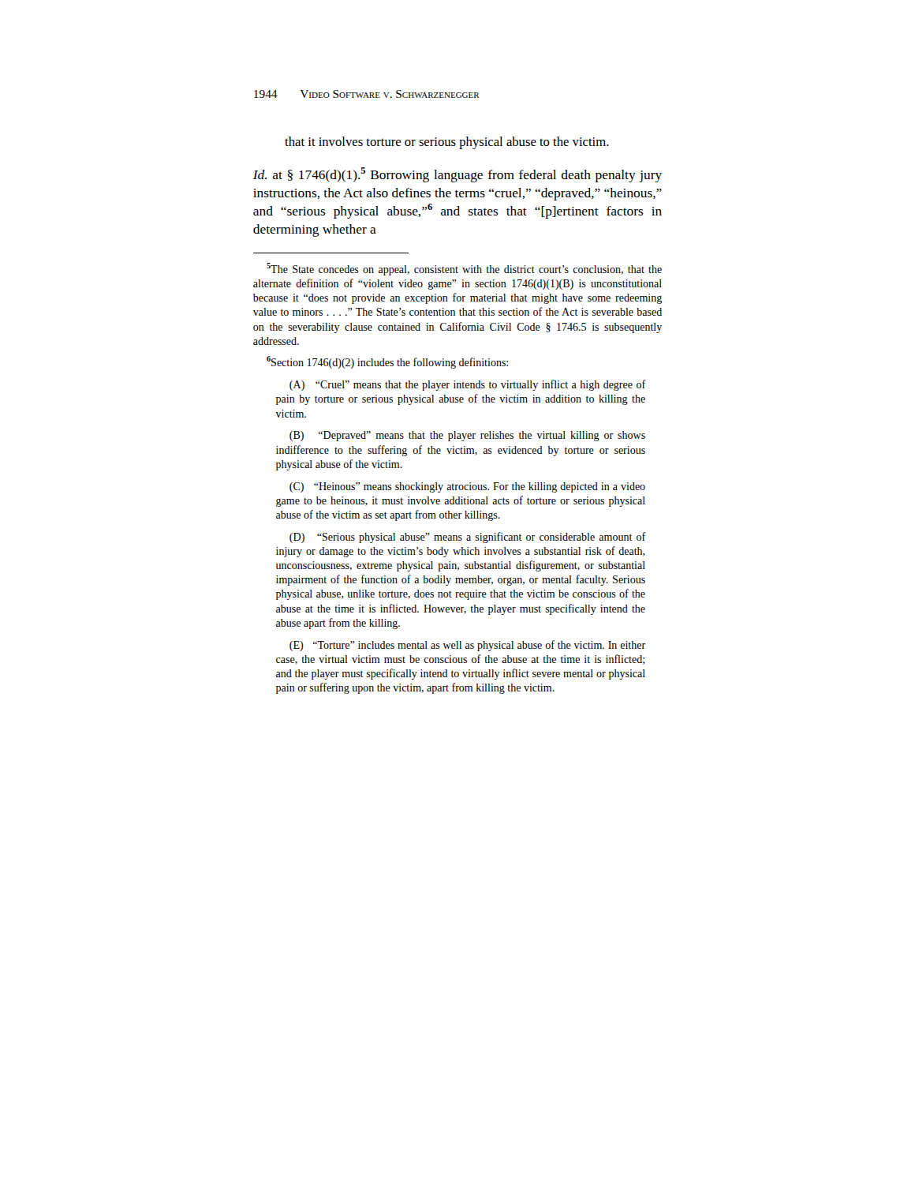1944 Video Software v. Schwarzenegger
that it involves torture or serious physical abuse to the victim.
Id. at § 1746(d)(1).5 Borrowing language from federal death penalty jury instructions, the Act also defines the terms “cruel,” “depraved,” “heinous,” and “serious physical abuse,”6 and states that “[p]ertinent factors in determining whether a
5The State concedes on appeal, consistent with the district court’s conclusion, that the alternate definition of “violent video game” in section 1746(d)(1)(B) is unconstitutional because it “does not provide an exception for material that might have some redeeming value to minors . . . .” The State’s contention that this section of the Act is severable based on the severability clause contained in California Civil Code § 1746.5 is subsequently addressed.
6Section 1746(d)(2) includes the following definitions:
(A) “Cruel” means that the player intends to virtually inflict a high degree of pain by torture or serious physical abuse of the victim in addition to killing the victim.
(B) “Depraved” means that the player relishes the virtual killing or shows indifference to the suffering of the victim, as evidenced by torture or serious physical abuse of the victim.
(C) “Heinous” means shockingly atrocious. For the killing depicted in a video game to be heinous, it must involve additional acts of torture or serious physical abuse of the victim as set apart from other killings.
(D) “Serious physical abuse” means a significant or considerable amount of injury or damage to the victim’s body which involves a substantial risk of death, unconsciousness, extreme physical pain, substantial disfigurement, or substantial impairment of the function of a bodily member, organ, or mental faculty. Serious physical abuse, unlike torture, does not require that the victim be conscious of the abuse at the time it is inflicted. However, the player must specifically intend the abuse apart from the killing.
(E) “Torture” includes mental as well as physical abuse of the victim. In either case, the virtual victim must be conscious of the abuse at the time it is inflicted; and the player must specifically intend to virtually inflict severe mental or physical pain or suffering upon the victim, apart from killing the victim.